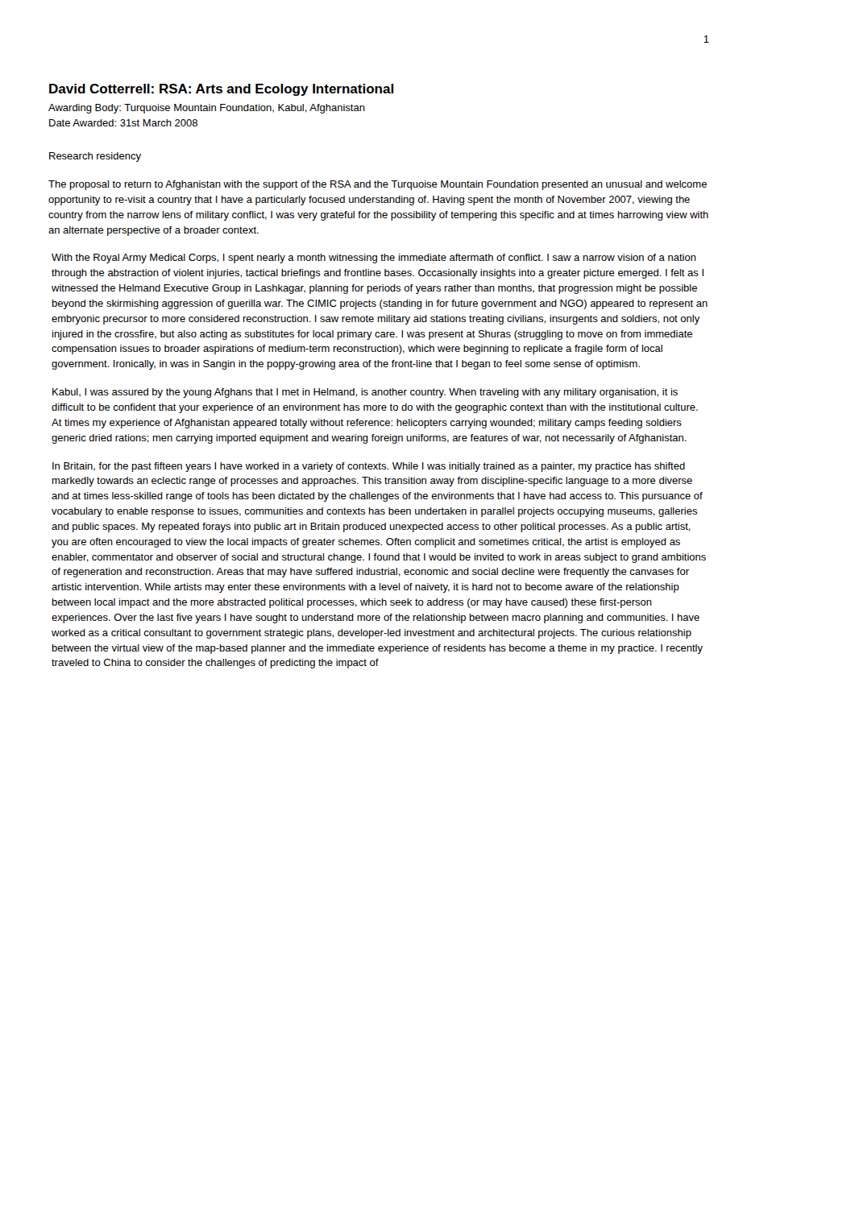1
David Cotterrell: RSA: Arts and Ecology International
Awarding Body: Turquoise Mountain Foundation, Kabul, Afghanistan
Date Awarded: 31st March 2008
Research residency
The proposal to return to Afghanistan with the support of the RSA and the Turquoise Mountain Foundation presented an unusual and welcome opportunity to re-visit a country that I have a particularly focused understanding of. Having spent the month of November 2007, viewing the country from the narrow lens of military conflict, I was very grateful for the possibility of tempering this specific and at times harrowing view with an alternate perspective of a broader context.
With the Royal Army Medical Corps, I spent nearly a month witnessing the immediate aftermath of conflict. I saw a narrow vision of a nation through the abstraction of violent injuries, tactical briefings and frontline bases. Occasionally insights into a greater picture emerged. I felt as I witnessed the Helmand Executive Group in Lashkagar, planning for periods of years rather than months, that progression might be possible beyond the skirmishing aggression of guerilla war. The CIMIC projects (standing in for future government and NGO) appeared to represent an embryonic precursor to more considered reconstruction. I saw remote military aid stations treating civilians, insurgents and soldiers, not only injured in the crossfire, but also acting as substitutes for local primary care. I was present at Shuras (struggling to move on from immediate compensation issues to broader aspirations of medium-term reconstruction), which were beginning to replicate a fragile form of local government. Ironically, in was in Sangin in the poppy-growing area of the front-line that I began to feel some sense of optimism.
Kabul, I was assured by the young Afghans that I met in Helmand, is another country. When traveling with any military organisation, it is difficult to be confident that your experience of an environment has more to do with the geographic context than with the institutional culture. At times my experience of Afghanistan appeared totally without reference: helicopters carrying wounded; military camps feeding soldiers generic dried rations; men carrying imported equipment and wearing foreign uniforms, are features of war, not necessarily of Afghanistan.
In Britain, for the past fifteen years I have worked in a variety of contexts. While I was initially trained as a painter, my practice has shifted markedly towards an eclectic range of processes and approaches. This transition away from discipline-specific language to a more diverse and at times less-skilled range of tools has been dictated by the challenges of the environments that I have had access to. This pursuance of vocabulary to enable response to issues, communities and contexts has been undertaken in parallel projects occupying museums, galleries and public spaces. My repeated forays into public art in Britain produced unexpected access to other political processes. As a public artist, you are often encouraged to view the local impacts of greater schemes. Often complicit and sometimes critical, the artist is employed as enabler, commentator and observer of social and structural change. I found that I would be invited to work in areas subject to grand ambitions of regeneration and reconstruction. Areas that may have suffered industrial, economic and social decline were frequently the canvases for artistic intervention. While artists may enter these environments with a level of naivety, it is hard not to become aware of the relationship between local impact and the more abstracted political processes, which seek to address (or may have caused) these first-person experiences. Over the last five years I have sought to understand more of the relationship between macro planning and communities. I have worked as a critical consultant to government strategic plans, developer-led investment and architectural projects. The curious relationship between the virtual view of the map-based planner and the immediate experience of residents has become a theme in my practice. I recently traveled to China to consider the challenges of predicting the impact of